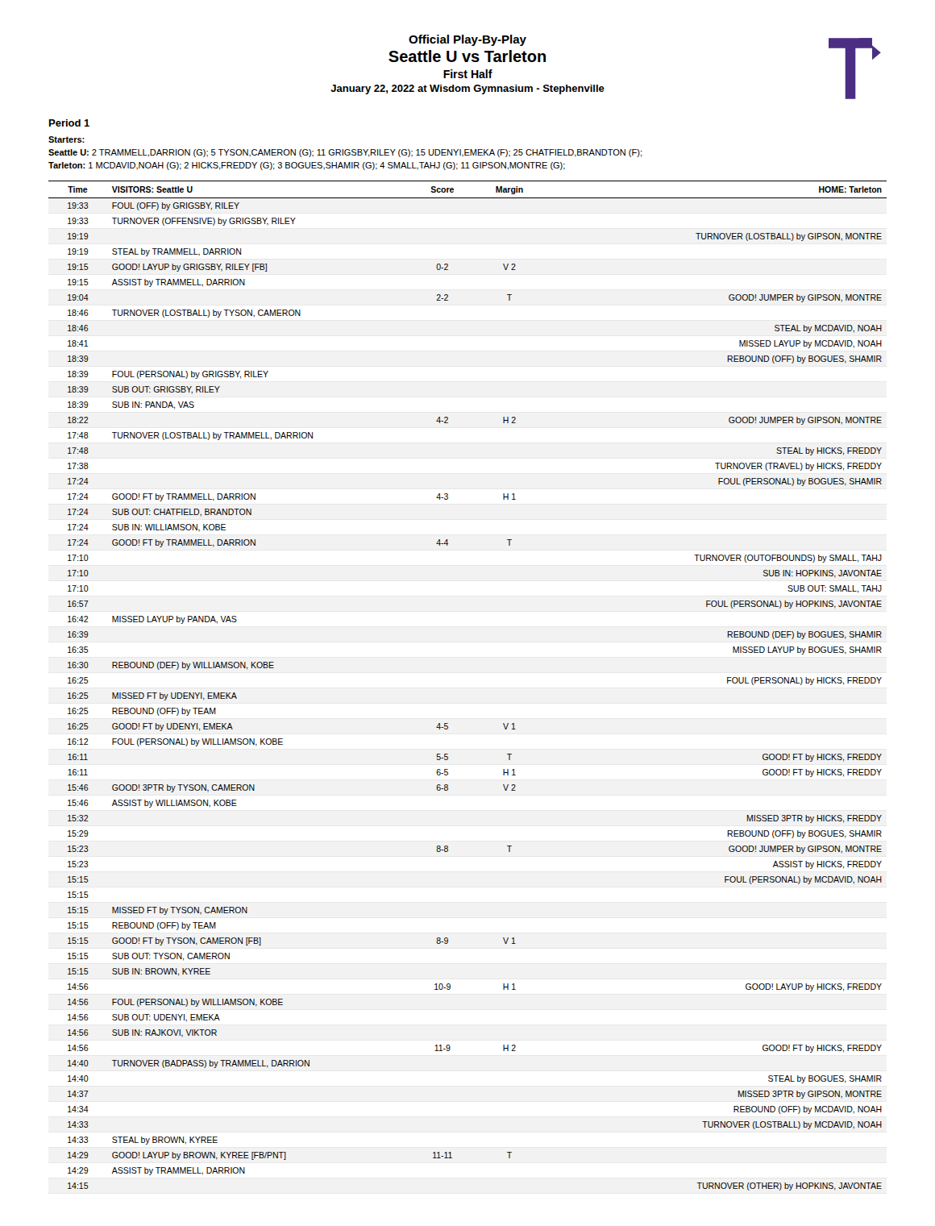Official Play-By-Play
Seattle U vs Tarleton
First Half
January 22, 2022 at Wisdom Gymnasium - Stephenville
Period 1
Starters:
Seattle U: 2 TRAMMELL,DARRION (G); 5 TYSON,CAMERON (G); 11 GRIGSBY,RILEY (G); 15 UDENYI,EMEKA (F); 25 CHATFIELD,BRANDTON (F);
Tarleton: 1 MCDAVID,NOAH (G); 2 HICKS,FREDDY (G); 3 BOGUES,SHAMIR (G); 4 SMALL,TAHJ (G); 11 GIPSON,MONTRE (G);
| Time | VISITORS: Seattle U | Score | Margin | HOME: Tarleton |
| --- | --- | --- | --- | --- |
| 19:33 | FOUL (OFF) by GRIGSBY, RILEY | | | |
| 19:33 | TURNOVER (OFFENSIVE) by GRIGSBY, RILEY | | | |
| 19:19 | | | | TURNOVER (LOSTBALL) by GIPSON, MONTRE |
| 19:19 | STEAL by TRAMMELL, DARRION | | | |
| 19:15 | GOOD! LAYUP by GRIGSBY, RILEY [FB] | 0-2 | V 2 | |
| 19:15 | ASSIST by TRAMMELL, DARRION | | | |
| 19:04 | | 2-2 | T | GOOD! JUMPER by GIPSON, MONTRE |
| 18:46 | TURNOVER (LOSTBALL) by TYSON, CAMERON | | | |
| 18:46 | | | | STEAL by MCDAVID, NOAH |
| 18:41 | | | | MISSED LAYUP by MCDAVID, NOAH |
| 18:39 | | | | REBOUND (OFF) by BOGUES, SHAMIR |
| 18:39 | FOUL (PERSONAL) by GRIGSBY, RILEY | | | |
| 18:39 | SUB OUT: GRIGSBY, RILEY | | | |
| 18:39 | SUB IN: PANDA, VAS | | | |
| 18:22 | | 4-2 | H 2 | GOOD! JUMPER by GIPSON, MONTRE |
| 17:48 | TURNOVER (LOSTBALL) by TRAMMELL, DARRION | | | |
| 17:48 | | | | STEAL by HICKS, FREDDY |
| 17:38 | | | | TURNOVER (TRAVEL) by HICKS, FREDDY |
| 17:24 | | | | FOUL (PERSONAL) by BOGUES, SHAMIR |
| 17:24 | GOOD! FT by TRAMMELL, DARRION | 4-3 | H 1 | |
| 17:24 | SUB OUT: CHATFIELD, BRANDTON | | | |
| 17:24 | SUB IN: WILLIAMSON, KOBE | | | |
| 17:24 | GOOD! FT by TRAMMELL, DARRION | 4-4 | T | |
| 17:10 | | | | TURNOVER (OUTOFBOUNDS) by SMALL, TAHJ |
| 17:10 | | | | SUB IN: HOPKINS, JAVONTAE |
| 17:10 | | | | SUB OUT: SMALL, TAHJ |
| 16:57 | | | | FOUL (PERSONAL) by HOPKINS, JAVONTAE |
| 16:42 | MISSED LAYUP by PANDA, VAS | | | |
| 16:39 | | | | REBOUND (DEF) by BOGUES, SHAMIR |
| 16:35 | | | | MISSED LAYUP by BOGUES, SHAMIR |
| 16:30 | REBOUND (DEF) by WILLIAMSON, KOBE | | | |
| 16:25 | | | | FOUL (PERSONAL) by HICKS, FREDDY |
| 16:25 | MISSED FT by UDENYI, EMEKA | | | |
| 16:25 | REBOUND (OFF) by TEAM | | | |
| 16:25 | GOOD! FT by UDENYI, EMEKA | 4-5 | V 1 | |
| 16:12 | FOUL (PERSONAL) by WILLIAMSON, KOBE | | | |
| 16:11 | | 5-5 | T | GOOD! FT by HICKS, FREDDY |
| 16:11 | | 6-5 | H 1 | GOOD! FT by HICKS, FREDDY |
| 15:46 | GOOD! 3PTR by TYSON, CAMERON | 6-8 | V 2 | |
| 15:46 | ASSIST by WILLIAMSON, KOBE | | | |
| 15:32 | | | | MISSED 3PTR by HICKS, FREDDY |
| 15:29 | | | | REBOUND (OFF) by BOGUES, SHAMIR |
| 15:23 | | 8-8 | T | GOOD! JUMPER by GIPSON, MONTRE |
| 15:23 | | | | ASSIST by HICKS, FREDDY |
| 15:15 | | | | FOUL (PERSONAL) by MCDAVID, NOAH |
| 15:15 | | | | |
| 15:15 | MISSED FT by TYSON, CAMERON | | | |
| 15:15 | REBOUND (OFF) by TEAM | | | |
| 15:15 | GOOD! FT by TYSON, CAMERON [FB] | 8-9 | V 1 | |
| 15:15 | SUB OUT: TYSON, CAMERON | | | |
| 15:15 | SUB IN: BROWN, KYREE | | | |
| 14:56 | | 10-9 | H 1 | GOOD! LAYUP by HICKS, FREDDY |
| 14:56 | FOUL (PERSONAL) by WILLIAMSON, KOBE | | | |
| 14:56 | SUB OUT: UDENYI, EMEKA | | | |
| 14:56 | SUB IN: RAJKOVI, VIKTOR | | | |
| 14:56 | | 11-9 | H 2 | GOOD! FT by HICKS, FREDDY |
| 14:40 | TURNOVER (BADPASS) by TRAMMELL, DARRION | | | |
| 14:40 | | | | STEAL by BOGUES, SHAMIR |
| 14:37 | | | | MISSED 3PTR by GIPSON, MONTRE |
| 14:34 | | | | REBOUND (OFF) by MCDAVID, NOAH |
| 14:33 | | | | TURNOVER (LOSTBALL) by MCDAVID, NOAH |
| 14:33 | STEAL by BROWN, KYREE | | | |
| 14:29 | GOOD! LAYUP by BROWN, KYREE [FB/PNT] | 11-11 | T | |
| 14:29 | ASSIST by TRAMMELL, DARRION | | | |
| 14:15 | | | | TURNOVER (OTHER) by HOPKINS, JAVONTAE |